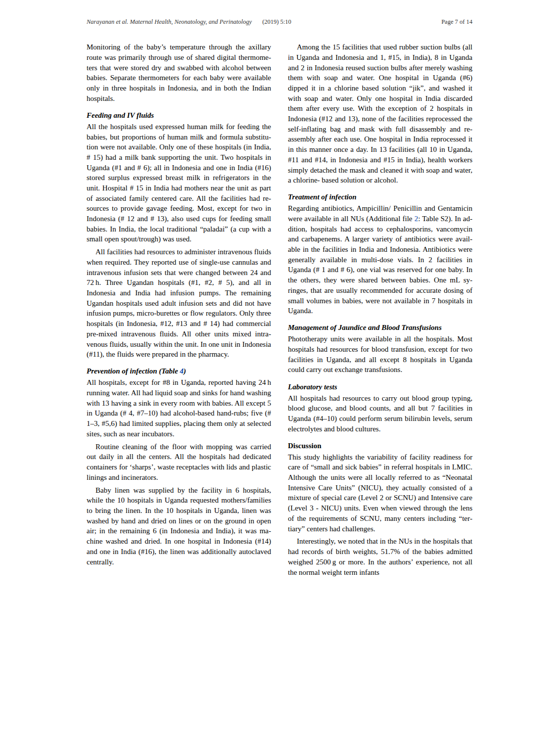Narayanan et al. Maternal Health, Neonatology, and Perinatology (2019) 5:10
Page 7 of 14
Monitoring of the baby’s temperature through the axillary route was primarily through use of shared digital thermometers that were stored dry and swabbed with alcohol between babies. Separate thermometers for each baby were available only in three hospitals in Indonesia, and in both the Indian hospitals.
Feeding and IV fluids
All the hospitals used expressed human milk for feeding the babies, but proportions of human milk and formula substitution were not available. Only one of these hospitals (in India, # 15) had a milk bank supporting the unit. Two hospitals in Uganda (#1 and # 6); all in Indonesia and one in India (#16) stored surplus expressed breast milk in refrigerators in the unit. Hospital # 15 in India had mothers near the unit as part of associated family centered care. All the facilities had resources to provide gavage feeding. Most, except for two in Indonesia (# 12 and # 13), also used cups for feeding small babies. In India, the local traditional “paladai” (a cup with a small open spout/trough) was used.
All facilities had resources to administer intravenous fluids when required. They reported use of single-use cannulas and intravenous infusion sets that were changed between 24 and 72 h. Three Ugandan hospitals (#1, #2, # 5), and all in Indonesia and India had infusion pumps. The remaining Ugandan hospitals used adult infusion sets and did not have infusion pumps, micro-burettes or flow regulators. Only three hospitals (in Indonesia, #12, #13 and # 14) had commercial pre-mixed intravenous fluids. All other units mixed intravenous fluids, usually within the unit. In one unit in Indonesia (#11), the fluids were prepared in the pharmacy.
Prevention of infection (Table 4)
All hospitals, except for #8 in Uganda, reported having 24 h running water. All had liquid soap and sinks for hand washing with 13 having a sink in every room with babies. All except 5 in Uganda (# 4, #7–10) had alcohol-based hand-rubs; five (# 1–3, #5,6) had limited supplies, placing them only at selected sites, such as near incubators.
Routine cleaning of the floor with mopping was carried out daily in all the centers. All the hospitals had dedicated containers for ‘sharps’, waste receptacles with lids and plastic linings and incinerators.
Baby linen was supplied by the facility in 6 hospitals, while the 10 hospitals in Uganda requested mothers/families to bring the linen. In the 10 hospitals in Uganda, linen was washed by hand and dried on lines or on the ground in open air; in the remaining 6 (in Indonesia and India), it was machine washed and dried. In one hospital in Indonesia (#14) and one in India (#16), the linen was additionally autoclaved centrally.
Among the 15 facilities that used rubber suction bulbs (all in Uganda and Indonesia and 1, #15, in India), 8 in Uganda and 2 in Indonesia reused suction bulbs after merely washing them with soap and water. One hospital in Uganda (#6) dipped it in a chlorine based solution “jik”, and washed it with soap and water. Only one hospital in India discarded them after every use. With the exception of 2 hospitals in Indonesia (#12 and 13), none of the facilities reprocessed the self-inflating bag and mask with full disassembly and reassembly after each use. One hospital in India reprocessed it in this manner once a day. In 13 facilities (all 10 in Uganda, #11 and #14, in Indonesia and #15 in India), health workers simply detached the mask and cleaned it with soap and water, a chlorine- based solution or alcohol.
Treatment of infection
Regarding antibiotics, Ampicillin/ Penicillin and Gentamicin were available in all NUs (Additional file 2: Table S2). In addition, hospitals had access to cephalosporins, vancomycin and carbapenems. A larger variety of antibiotics were available in the facilities in India and Indonesia. Antibiotics were generally available in multi-dose vials. In 2 facilities in Uganda (# 1 and # 6), one vial was reserved for one baby. In the others, they were shared between babies. One mL syringes, that are usually recommended for accurate dosing of small volumes in babies, were not available in 7 hospitals in Uganda.
Management of Jaundice and Blood Transfusions
Phototherapy units were available in all the hospitals. Most hospitals had resources for blood transfusion, except for two facilities in Uganda, and all except 8 hospitals in Uganda could carry out exchange transfusions.
Laboratory tests
All hospitals had resources to carry out blood group typing, blood glucose, and blood counts, and all but 7 facilities in Uganda (#4–10) could perform serum bilirubin levels, serum electrolytes and blood cultures.
Discussion
This study highlights the variability of facility readiness for care of “small and sick babies” in referral hospitals in LMIC. Although the units were all locally referred to as “Neonatal Intensive Care Units” (NICU), they actually consisted of a mixture of special care (Level 2 or SCNU) and Intensive care (Level 3 - NICU) units. Even when viewed through the lens of the requirements of SCNU, many centers including “tertiary” centers had challenges.
Interestingly, we noted that in the NUs in the hospitals that had records of birth weights, 51.7% of the babies admitted weighed 2500 g or more. In the authors’ experience, not all the normal weight term infants